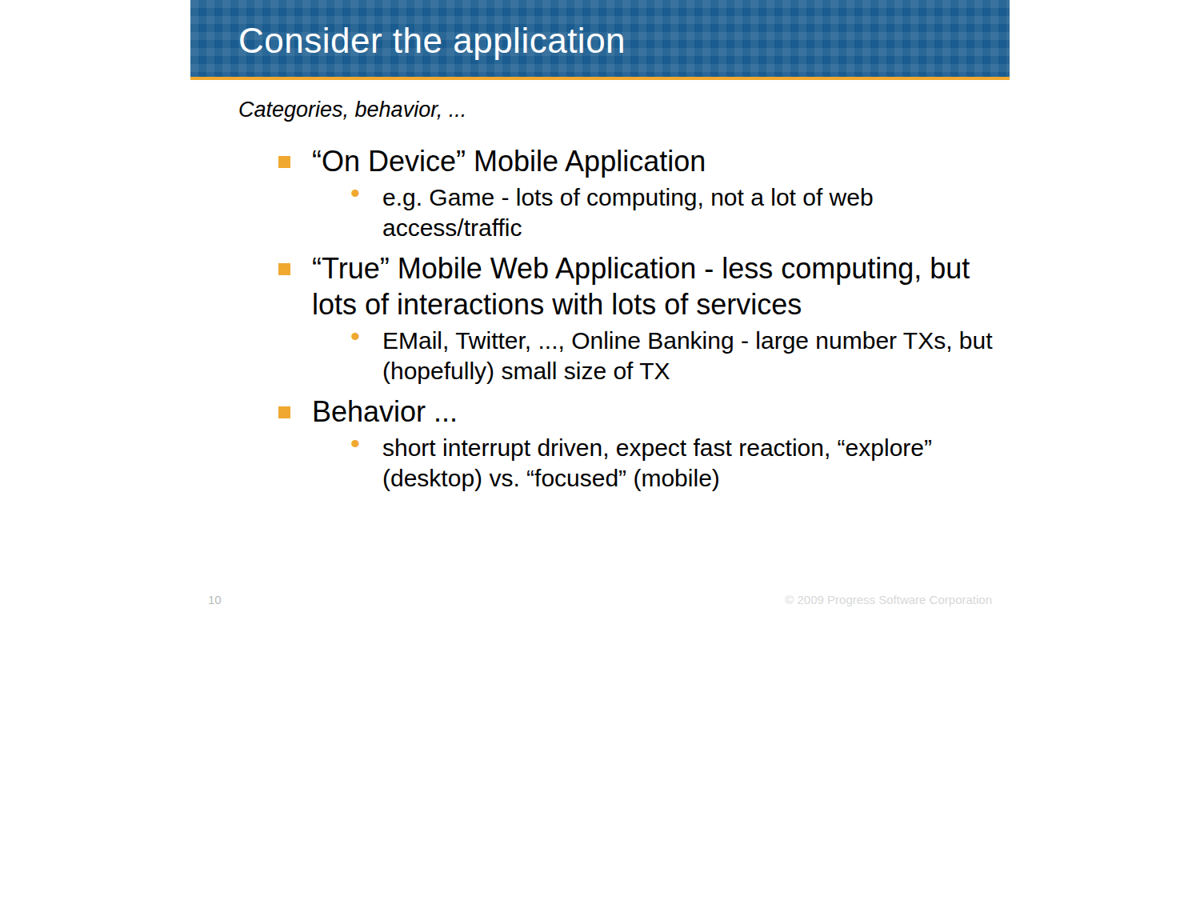Consider the application
Categories, behavior, ...
“On Device” Mobile Application
e.g. Game - lots of computing, not a lot of web access/traffic
“True” Mobile Web Application - less computing, but lots of interactions with lots of services
EMail, Twitter, ..., Online Banking - large number TXs, but (hopefully) small size of TX
Behavior ...
short interrupt driven, expect fast reaction, “explore” (desktop) vs. “focused” (mobile)
10 © 2009 Progress Software Corporation